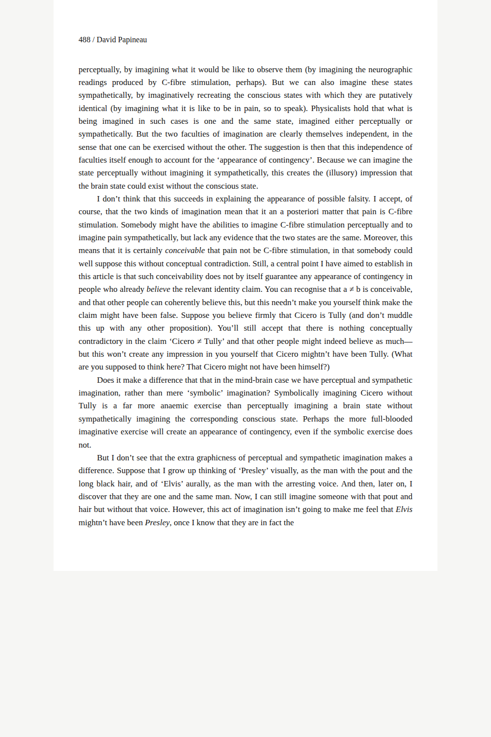488 / David Papineau
perceptually, by imagining what it would be like to observe them (by imagining the neurographic readings produced by C-fibre stimulation, perhaps). But we can also imagine these states sympathetically, by imaginatively recreating the conscious states with which they are putatively identical (by imagining what it is like to be in pain, so to speak). Physicalists hold that what is being imagined in such cases is one and the same state, imagined either perceptually or sympathetically. But the two faculties of imagination are clearly themselves independent, in the sense that one can be exercised without the other. The suggestion is then that this independence of faculties itself enough to account for the ‘appearance of contingency’. Because we can imagine the state perceptually without imagining it sympathetically, this creates the (illusory) impression that the brain state could exist without the conscious state.
I don’t think that this succeeds in explaining the appearance of possible falsity. I accept, of course, that the two kinds of imagination mean that it an a posteriori matter that pain is C-fibre stimulation. Somebody might have the abilities to imagine C-fibre stimulation perceptually and to imagine pain sympathetically, but lack any evidence that the two states are the same. Moreover, this means that it is certainly conceivable that pain not be C-fibre stimulation, in that somebody could well suppose this without conceptual contradiction. Still, a central point I have aimed to establish in this article is that such conceivability does not by itself guarantee any appearance of contingency in people who already believe the relevant identity claim. You can recognise that a ≠ b is conceivable, and that other people can coherently believe this, but this needn’t make you yourself think make the claim might have been false. Suppose you believe firmly that Cicero is Tully (and don’t muddle this up with any other proposition). You’ll still accept that there is nothing conceptually contradictory in the claim ‘Cicero ≠ Tully’ and that other people might indeed believe as much—but this won’t create any impression in you yourself that Cicero mightn’t have been Tully. (What are you supposed to think here? That Cicero might not have been himself?)
Does it make a difference that that in the mind-brain case we have perceptual and sympathetic imagination, rather than mere ‘symbolic’ imagination? Symbolically imagining Cicero without Tully is a far more anaemic exercise than perceptually imagining a brain state without sympathetically imagining the corresponding conscious state. Perhaps the more full-blooded imaginative exercise will create an appearance of contingency, even if the symbolic exercise does not.
But I don’t see that the extra graphicness of perceptual and sympathetic imagination makes a difference. Suppose that I grow up thinking of ‘Presley’ visually, as the man with the pout and the long black hair, and of ‘Elvis’ aurally, as the man with the arresting voice. And then, later on, I discover that they are one and the same man. Now, I can still imagine someone with that pout and hair but without that voice. However, this act of imagination isn’t going to make me feel that Elvis mightn’t have been Presley, once I know that they are in fact the